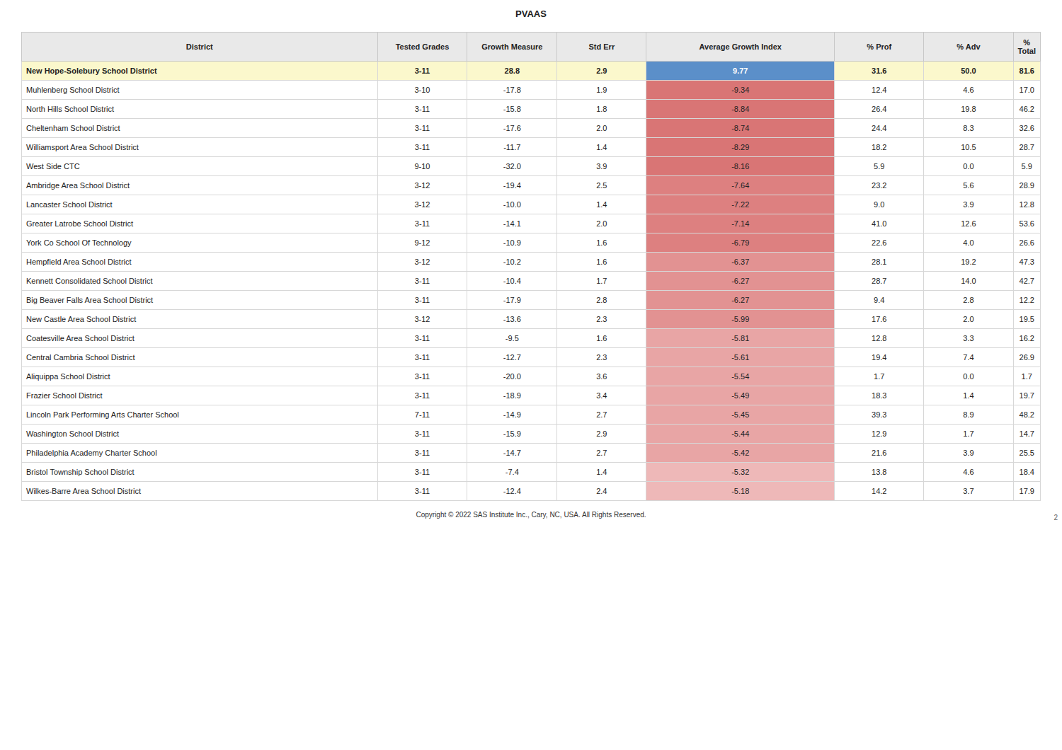PVAAS
| District | Tested Grades | Growth Measure | Std Err | Average Growth Index | % Prof | % Adv | % Total |
| --- | --- | --- | --- | --- | --- | --- | --- |
| New Hope-Solebury School District | 3-11 | 28.8 | 2.9 | 9.77 | 31.6 | 50.0 | 81.6 |
| Muhlenberg School District | 3-10 | -17.8 | 1.9 | -9.34 | 12.4 | 4.6 | 17.0 |
| North Hills School District | 3-11 | -15.8 | 1.8 | -8.84 | 26.4 | 19.8 | 46.2 |
| Cheltenham School District | 3-11 | -17.6 | 2.0 | -8.74 | 24.4 | 8.3 | 32.6 |
| Williamsport Area School District | 3-11 | -11.7 | 1.4 | -8.29 | 18.2 | 10.5 | 28.7 |
| West Side CTC | 9-10 | -32.0 | 3.9 | -8.16 | 5.9 | 0.0 | 5.9 |
| Ambridge Area School District | 3-12 | -19.4 | 2.5 | -7.64 | 23.2 | 5.6 | 28.9 |
| Lancaster School District | 3-12 | -10.0 | 1.4 | -7.22 | 9.0 | 3.9 | 12.8 |
| Greater Latrobe School District | 3-11 | -14.1 | 2.0 | -7.14 | 41.0 | 12.6 | 53.6 |
| York Co School Of Technology | 9-12 | -10.9 | 1.6 | -6.79 | 22.6 | 4.0 | 26.6 |
| Hempfield Area School District | 3-12 | -10.2 | 1.6 | -6.37 | 28.1 | 19.2 | 47.3 |
| Kennett Consolidated School District | 3-11 | -10.4 | 1.7 | -6.27 | 28.7 | 14.0 | 42.7 |
| Big Beaver Falls Area School District | 3-11 | -17.9 | 2.8 | -6.27 | 9.4 | 2.8 | 12.2 |
| New Castle Area School District | 3-12 | -13.6 | 2.3 | -5.99 | 17.6 | 2.0 | 19.5 |
| Coatesville Area School District | 3-11 | -9.5 | 1.6 | -5.81 | 12.8 | 3.3 | 16.2 |
| Central Cambria School District | 3-11 | -12.7 | 2.3 | -5.61 | 19.4 | 7.4 | 26.9 |
| Aliquippa School District | 3-11 | -20.0 | 3.6 | -5.54 | 1.7 | 0.0 | 1.7 |
| Frazier School District | 3-11 | -18.9 | 3.4 | -5.49 | 18.3 | 1.4 | 19.7 |
| Lincoln Park Performing Arts Charter School | 7-11 | -14.9 | 2.7 | -5.45 | 39.3 | 8.9 | 48.2 |
| Washington School District | 3-11 | -15.9 | 2.9 | -5.44 | 12.9 | 1.7 | 14.7 |
| Philadelphia Academy Charter School | 3-11 | -14.7 | 2.7 | -5.42 | 21.6 | 3.9 | 25.5 |
| Bristol Township School District | 3-11 | -7.4 | 1.4 | -5.32 | 13.8 | 4.6 | 18.4 |
| Wilkes-Barre Area School District | 3-11 | -12.4 | 2.4 | -5.18 | 14.2 | 3.7 | 17.9 |
Copyright © 2022 SAS Institute Inc., Cary, NC, USA. All Rights Reserved. 2